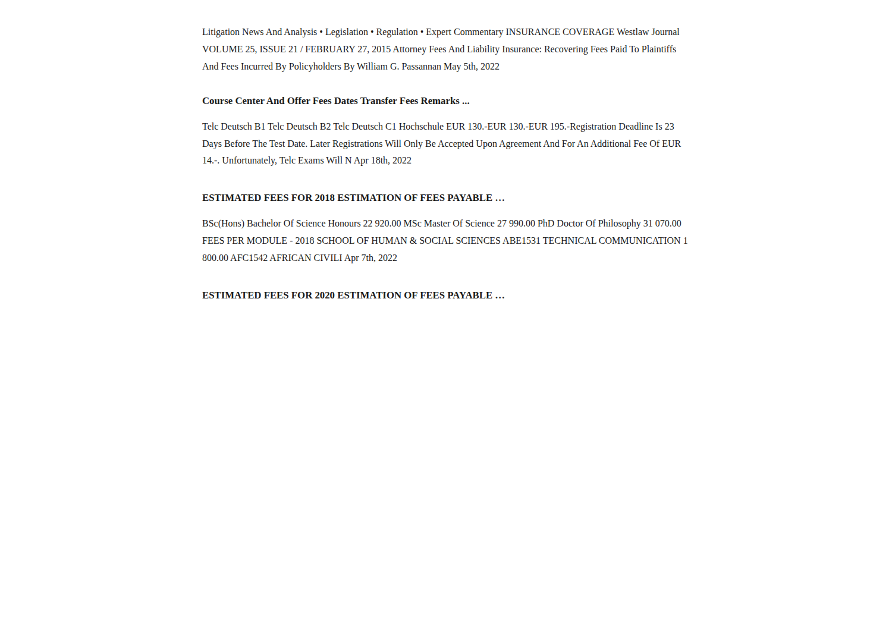Litigation News And Analysis • Legislation • Regulation • Expert Commentary INSURANCE COVERAGE Westlaw Journal VOLUME 25, ISSUE 21 / FEBRUARY 27, 2015 Attorney Fees And Liability Insurance: Recovering Fees Paid To Plaintiffs And Fees Incurred By Policyholders By William G. Passannan May 5th, 2022
Course Center And Offer Fees Dates Transfer Fees Remarks ...
Telc Deutsch B1 Telc Deutsch B2 Telc Deutsch C1 Hochschule EUR 130.-EUR 130.-EUR 195.-Registration Deadline Is 23 Days Before The Test Date. Later Registrations Will Only Be Accepted Upon Agreement And For An Additional Fee Of EUR 14.-. Unfortunately, Telc Exams Will N Apr 18th, 2022
ESTIMATED FEES FOR 2018 ESTIMATION OF FEES PAYABLE …
BSc(Hons) Bachelor Of Science Honours 22 920.00 MSc Master Of Science 27 990.00 PhD Doctor Of Philosophy 31 070.00 FEES PER MODULE - 2018 SCHOOL OF HUMAN & SOCIAL SCIENCES ABE1531 TECHNICAL COMMUNICATION 1 800.00 AFC1542 AFRICAN CIVILI Apr 7th, 2022
ESTIMATED FEES FOR 2020 ESTIMATION OF FEES PAYABLE …